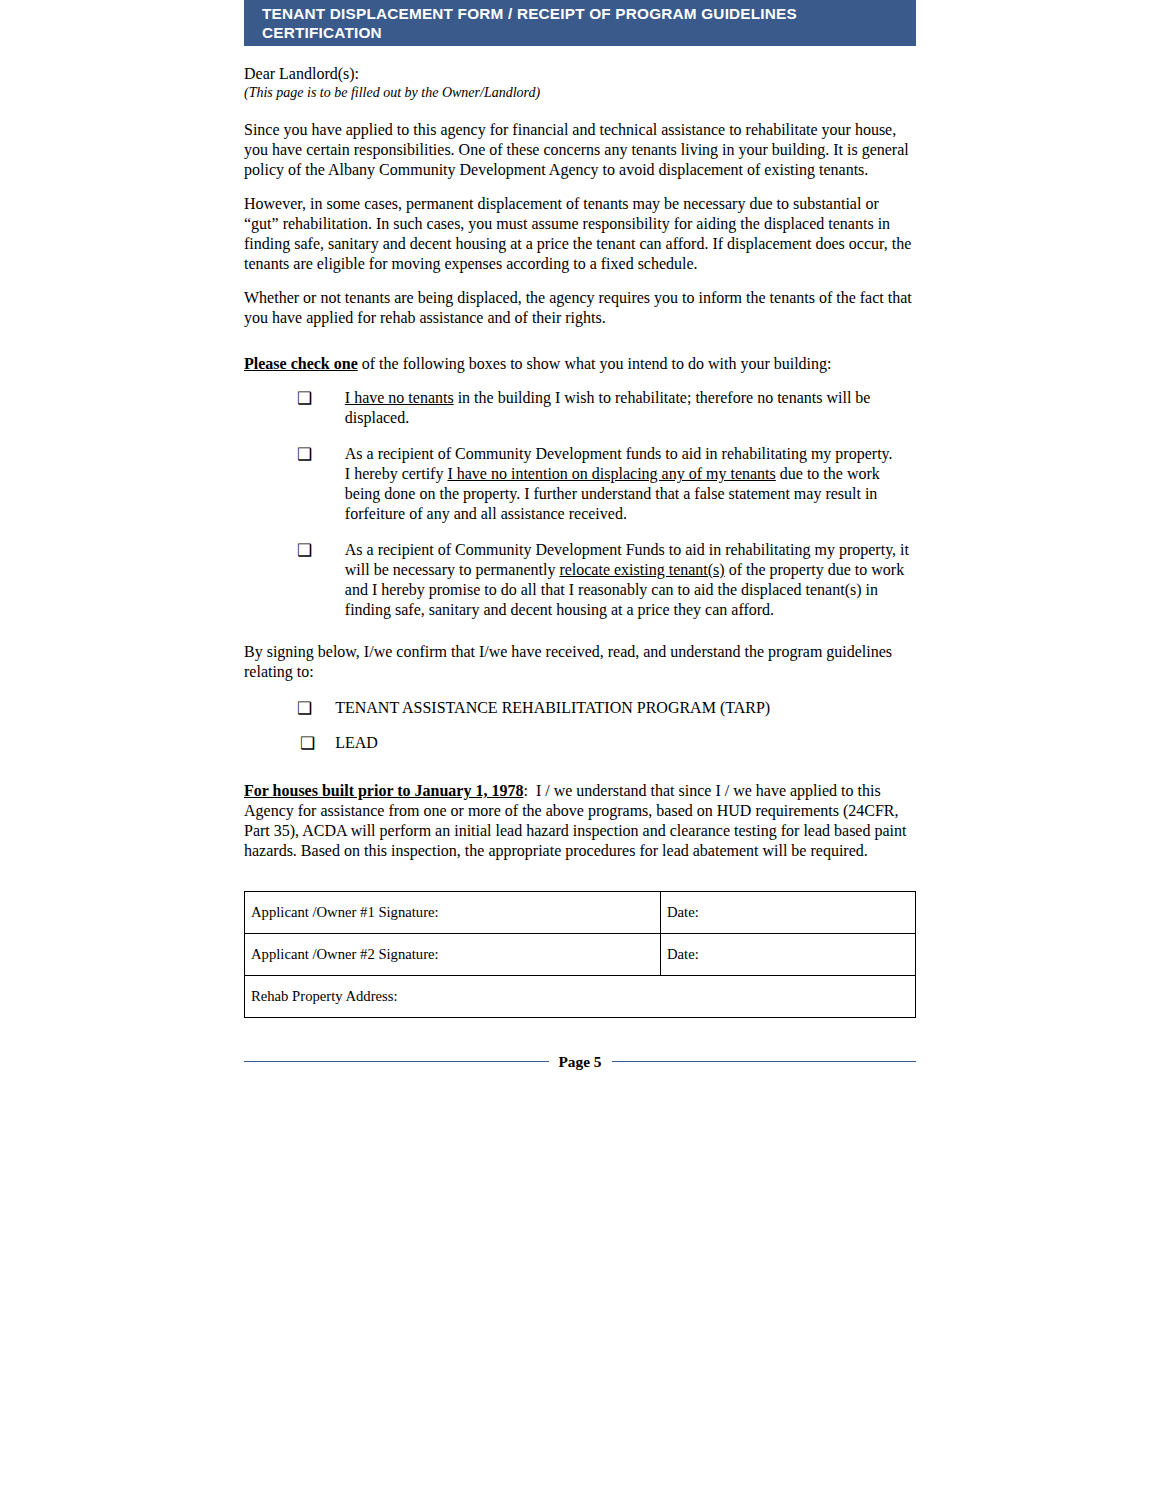TENANT DISPLACEMENT FORM / RECEIPT OF PROGRAM GUIDELINES CERTIFICATION
Dear Landlord(s):
(This page is to be filled out by the Owner/Landlord)
Since you have applied to this agency for financial and technical assistance to rehabilitate your house, you have certain responsibilities. One of these concerns any tenants living in your building. It is general policy of the Albany Community Development Agency to avoid displacement of existing tenants.
However, in some cases, permanent displacement of tenants may be necessary due to substantial or “gut” rehabilitation. In such cases, you must assume responsibility for aiding the displaced tenants in finding safe, sanitary and decent housing at a price the tenant can afford. If displacement does occur, the tenants are eligible for moving expenses according to a fixed schedule.
Whether or not tenants are being displaced, the agency requires you to inform the tenants of the fact that you have applied for rehab assistance and of their rights.
Please check one of the following boxes to show what you intend to do with your building:
❑
I have no tenants in the building I wish to rehabilitate; therefore no tenants will be displaced.
❑
As a recipient of Community Development funds to aid in rehabilitating my property.
I hereby certify I have no intention on displacing any of my tenants due to the work being done on the property. I further understand that a false statement may result in forfeiture of any and all assistance received.
❑
As a recipient of Community Development Funds to aid in rehabilitating my property, it will be necessary to permanently relocate existing tenant(s) of the property due to work and I hereby promise to do all that I reasonably can to aid the displaced tenant(s) in finding safe, sanitary and decent housing at a price they can afford.
By signing below, I/we confirm that I/we have received, read, and understand the program guidelines relating to:
❑
TENANT ASSISTANCE REHABILITATION PROGRAM (TARP)
❑
LEAD
For houses built prior to January 1, 1978: I / we understand that since I / we have applied to this Agency for assistance from one or more of the above programs, based on HUD requirements (24CFR, Part 35), ACDA will perform an initial lead hazard inspection and clearance testing for lead based paint hazards. Based on this inspection, the appropriate procedures for lead abatement will be required.
| Applicant /Owner #1 Signature: | Date: |
| Applicant /Owner #2 Signature: | Date: |
| Rehab Property Address: |
Page 5